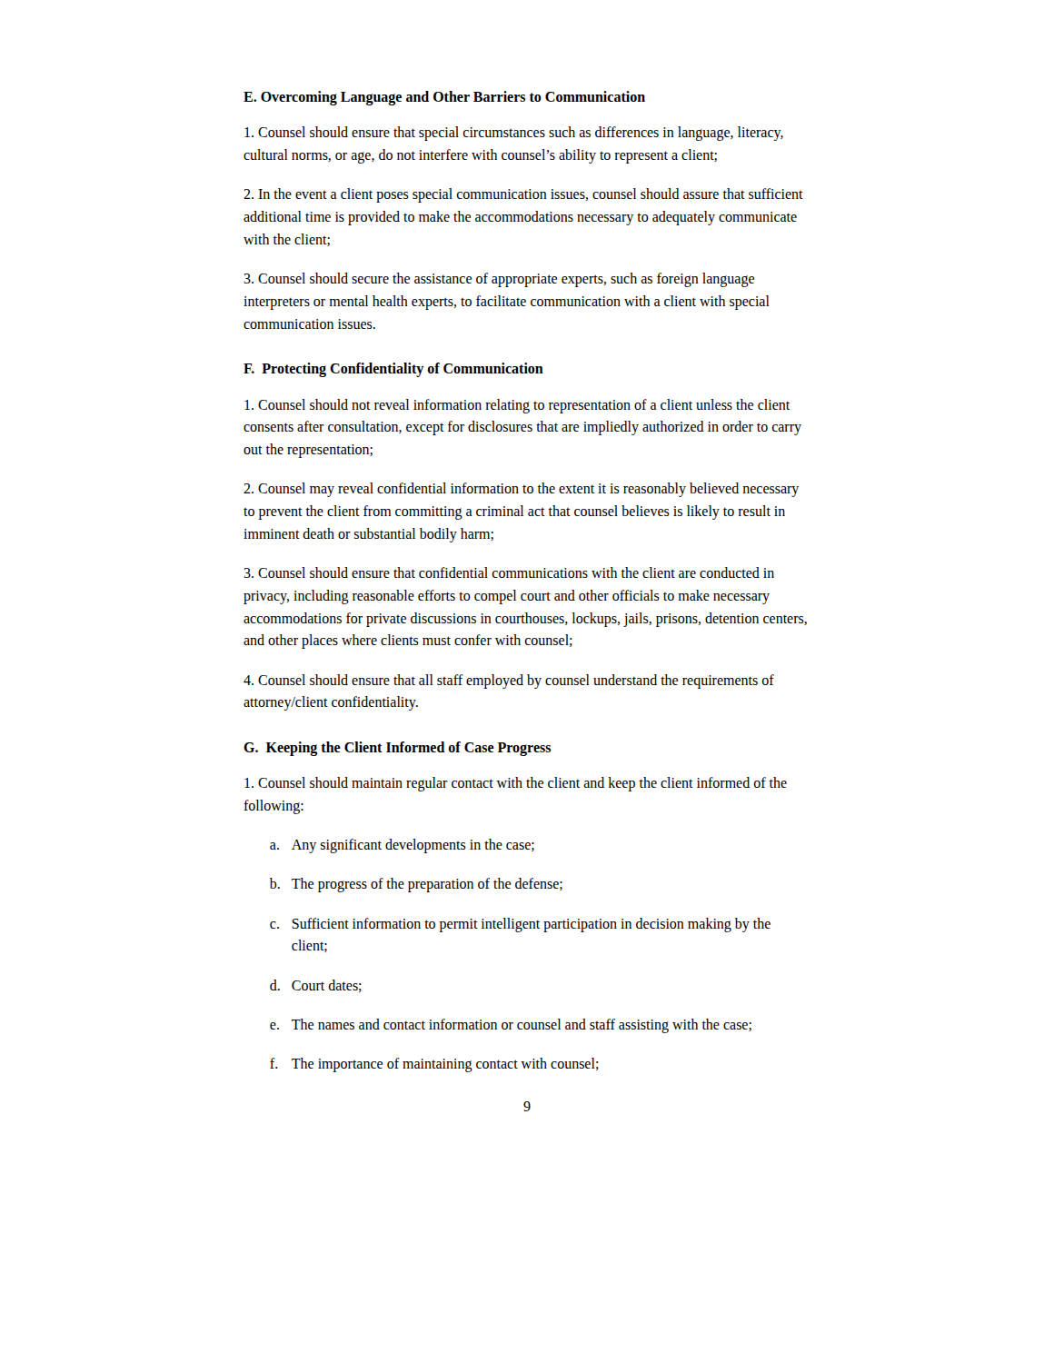E. Overcoming Language and Other Barriers to Communication
1. Counsel should ensure that special circumstances such as differences in language, literacy, cultural norms, or age, do not interfere with counsel’s ability to represent a client;
2. In the event a client poses special communication issues, counsel should assure that sufficient additional time is provided to make the accommodations necessary to adequately communicate with the client;
3. Counsel should secure the assistance of appropriate experts, such as foreign language interpreters or mental health experts, to facilitate communication with a client with special communication issues.
F. Protecting Confidentiality of Communication
1. Counsel should not reveal information relating to representation of a client unless the client consents after consultation, except for disclosures that are impliedly authorized in order to carry out the representation;
2. Counsel may reveal confidential information to the extent it is reasonably believed necessary to prevent the client from committing a criminal act that counsel believes is likely to result in imminent death or substantial bodily harm;
3. Counsel should ensure that confidential communications with the client are conducted in privacy, including reasonable efforts to compel court and other officials to make necessary accommodations for private discussions in courthouses, lockups, jails, prisons, detention centers, and other places where clients must confer with counsel;
4. Counsel should ensure that all staff employed by counsel understand the requirements of attorney/client confidentiality.
G. Keeping the Client Informed of Case Progress
1. Counsel should maintain regular contact with the client and keep the client informed of the following:
a. Any significant developments in the case;
b. The progress of the preparation of the defense;
c. Sufficient information to permit intelligent participation in decision making by the client;
d. Court dates;
e. The names and contact information or counsel and staff assisting with the case;
f. The importance of maintaining contact with counsel;
9